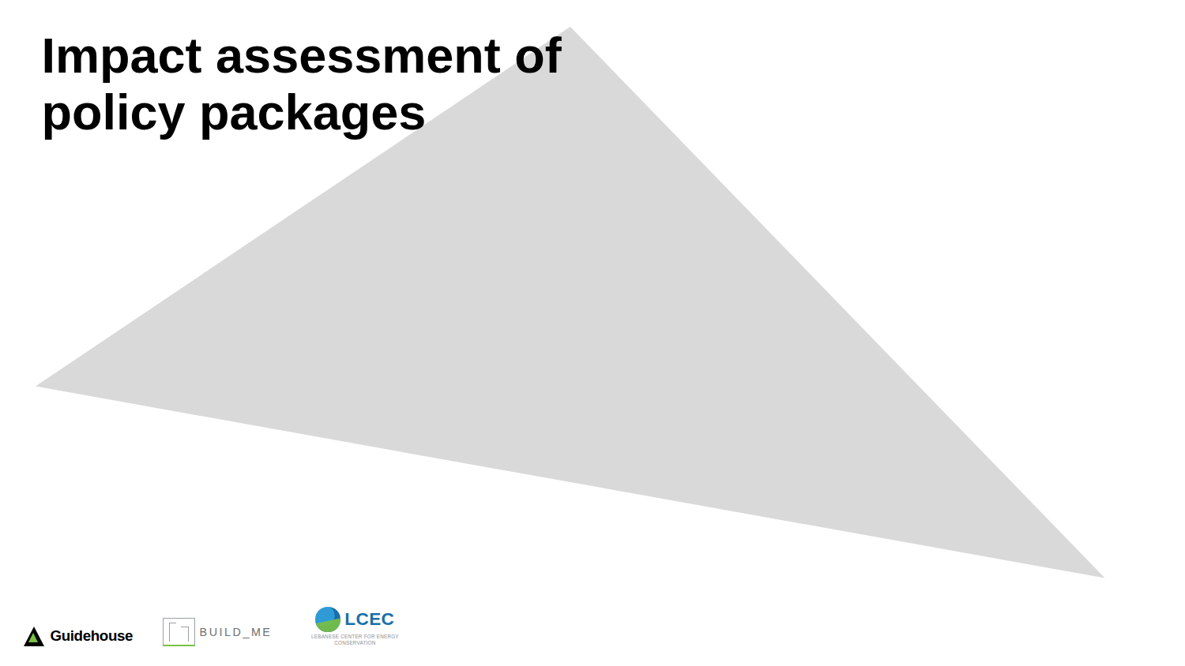Impact assessment of
policy packages
Guidehouse
BUILD_ME
LCEC LEBANESE CENTER FOR ENERGY CONSERVATION